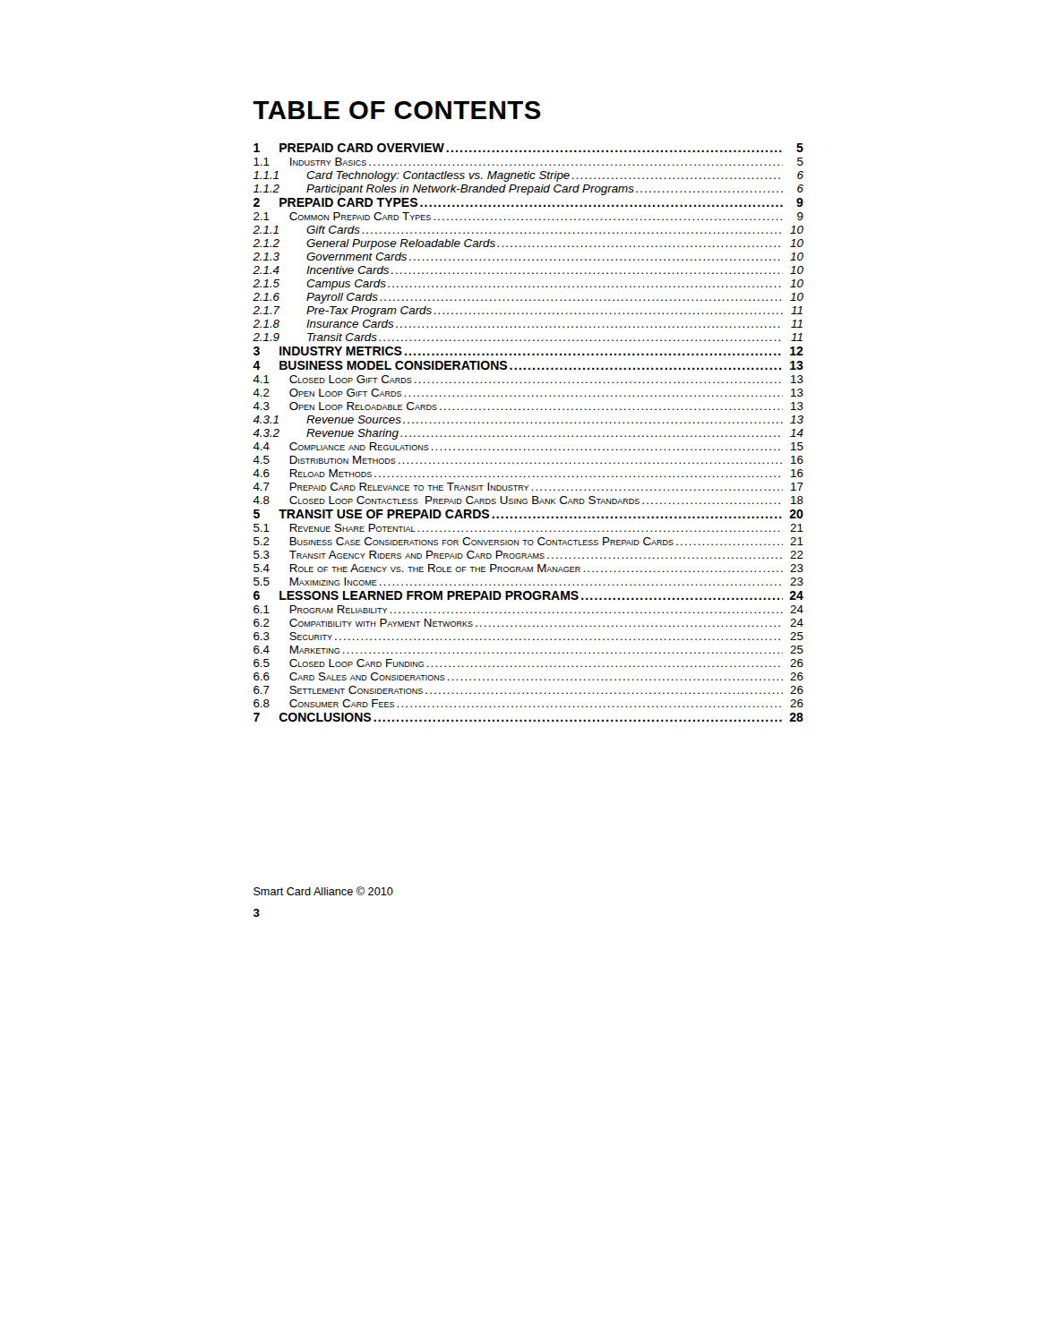TABLE OF CONTENTS
1 Prepaid Card Overview ........................................................................................................................... 5
1.1 Industry Basics ................................................................................................................................................. 5
1.1.1 Card Technology: Contactless vs. Magnetic Stripe .............................................................................. 6
1.1.2 Participant Roles in Network-Branded Prepaid Card Programs ........................................................... 6
2 Prepaid Card Types ................................................................................................................. 9
2.1 Common Prepaid Card Types ......................................................................................................... 9
2.1.1 Gift Cards ................................................................................................................................. 10
2.1.2 General Purpose Reloadable Cards ................................................................................................. 10
2.1.3 Government Cards ................................................................................................................. 10
2.1.4 Incentive Cards ................................................................................................................. 10
2.1.5 Campus Cards ................................................................................................................. 10
2.1.6 Payroll Cards ................................................................................................................. 10
2.1.7 Pre-Tax Program Cards ................................................................................................................. 11
2.1.8 Insurance Cards ................................................................................................................. 11
2.1.9 Transit Cards ................................................................................................................. 11
3 Industry Metrics ................................................................................................................. 12
4 Business Model Considerations ................................................................................................. 13
4.1 Closed Loop Gift Cards ................................................................................................................. 13
4.2 Open Loop Gift Cards ................................................................................................................. 13
4.3 Open Loop Reloadable Cards ................................................................................................................. 13
4.3.1 Revenue Sources ................................................................................................................. 13
4.3.2 Revenue Sharing ................................................................................................................. 14
4.4 Compliance and Regulations ................................................................................................................. 15
4.5 Distribution Methods ................................................................................................................. 16
4.6 Reload Methods ................................................................................................................. 16
4.7 Prepaid Card Relevance to the Transit Industry ................................................................................. 17
4.8 Closed Loop Contactless Prepaid Cards Using Bank Card Standards ................................................. 18
5 Transit Use of Prepaid Cards ................................................................................................. 20
5.1 Revenue Share Potential ................................................................................................................. 21
5.2 Business Case Considerations for Conversion to Contactless Prepaid Cards ................................. 21
5.3 Transit Agency Riders and Prepaid Card Programs ................................................................................. 22
5.4 Role of the Agency vs. the Role of the Program Manager ................................................................. 23
5.5 Maximizing Income ................................................................................................................. 23
6 Lessons Learned from Prepaid Programs ................................................................................. 24
6.1 Program Reliability ................................................................................................................. 24
6.2 Compatibility with Payment Networks ................................................................................................. 24
6.3 Security ................................................................................................................. 25
6.4 Marketing ................................................................................................................. 25
6.5 Closed Loop Card Funding ................................................................................................................. 26
6.6 Card Sales and Considerations ................................................................................................................. 26
6.7 Settlement Considerations ................................................................................................................. 26
6.8 Consumer Card Fees ................................................................................................................. 26
7 Conclusions ................................................................................................................. 28
Smart Card Alliance © 2010
3